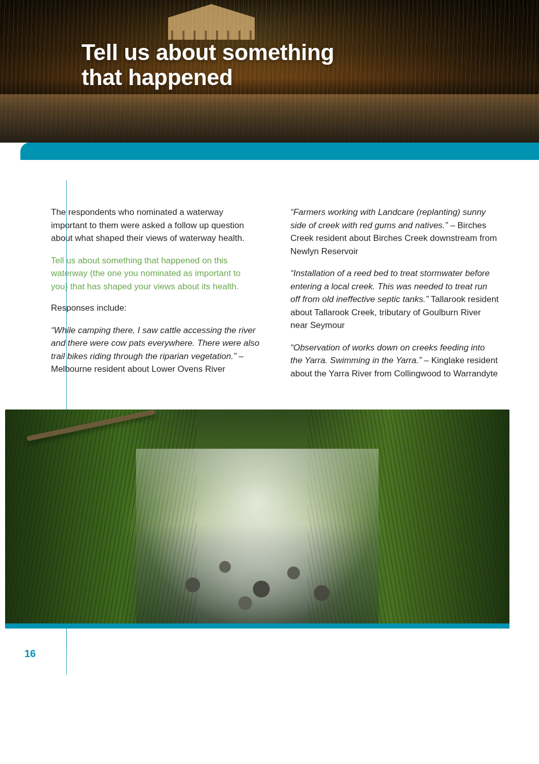Tell us about something
that happened
The respondents who nominated a waterway important to them were asked a follow up question about what shaped their views of waterway health.
Tell us about something that happened on this waterway (the one you nominated as important to you) that has shaped your views about its health.
Responses include:
“While camping there, I saw cattle accessing the river and there were cow pats everywhere. There were also trail bikes riding through the riparian vegetation.” – Melbourne resident about Lower Ovens River
“Farmers working with Landcare (replanting) sunny side of creek with red gums and natives.” – Birches Creek resident about Birches Creek downstream from Newlyn Reservoir
“Installation of a reed bed to treat stormwater before entering a local creek. This was needed to treat run off from old ineffective septic tanks.” Tallarook resident about Tallarook Creek, tributary of Goulburn River near Seymour
“Observation of works down on creeks feeding into the Yarra. Swimming in the Yarra.” – Kinglake resident about the Yarra River from Collingwood to Warrandyte
16